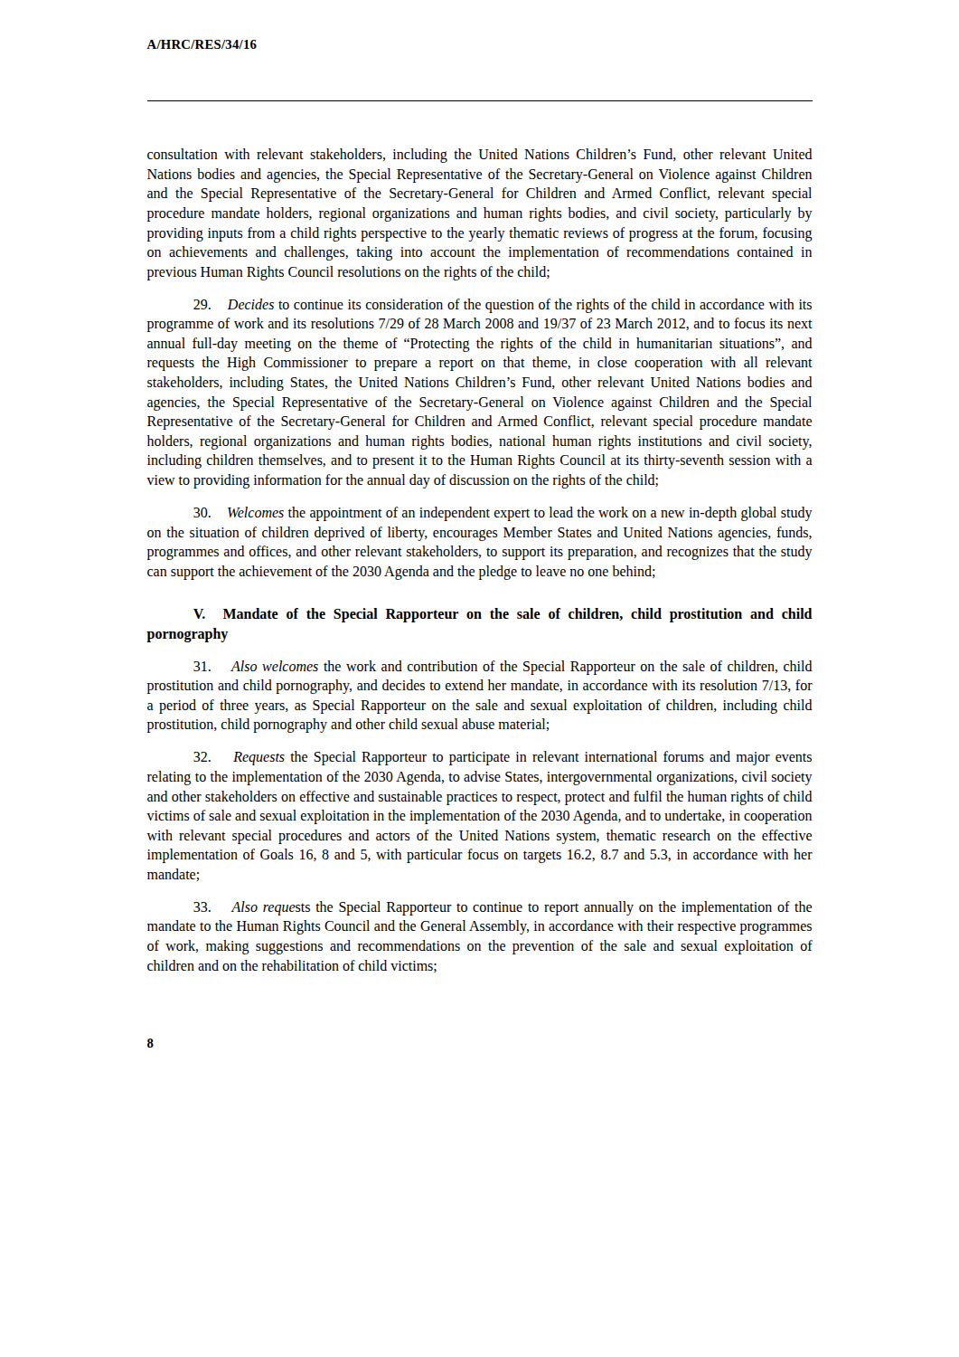A/HRC/RES/34/16
consultation with relevant stakeholders, including the United Nations Children’s Fund, other relevant United Nations bodies and agencies, the Special Representative of the Secretary-General on Violence against Children and the Special Representative of the Secretary-General for Children and Armed Conflict, relevant special procedure mandate holders, regional organizations and human rights bodies, and civil society, particularly by providing inputs from a child rights perspective to the yearly thematic reviews of progress at the forum, focusing on achievements and challenges, taking into account the implementation of recommendations contained in previous Human Rights Council resolutions on the rights of the child;
29. Decides to continue its consideration of the question of the rights of the child in accordance with its programme of work and its resolutions 7/29 of 28 March 2008 and 19/37 of 23 March 2012, and to focus its next annual full-day meeting on the theme of “Protecting the rights of the child in humanitarian situations”, and requests the High Commissioner to prepare a report on that theme, in close cooperation with all relevant stakeholders, including States, the United Nations Children’s Fund, other relevant United Nations bodies and agencies, the Special Representative of the Secretary-General on Violence against Children and the Special Representative of the Secretary-General for Children and Armed Conflict, relevant special procedure mandate holders, regional organizations and human rights bodies, national human rights institutions and civil society, including children themselves, and to present it to the Human Rights Council at its thirty-seventh session with a view to providing information for the annual day of discussion on the rights of the child;
30. Welcomes the appointment of an independent expert to lead the work on a new in-depth global study on the situation of children deprived of liberty, encourages Member States and United Nations agencies, funds, programmes and offices, and other relevant stakeholders, to support its preparation, and recognizes that the study can support the achievement of the 2030 Agenda and the pledge to leave no one behind;
V. Mandate of the Special Rapporteur on the sale of children, child prostitution and child pornography
31. Also welcomes the work and contribution of the Special Rapporteur on the sale of children, child prostitution and child pornography, and decides to extend her mandate, in accordance with its resolution 7/13, for a period of three years, as Special Rapporteur on the sale and sexual exploitation of children, including child prostitution, child pornography and other child sexual abuse material;
32. Requests the Special Rapporteur to participate in relevant international forums and major events relating to the implementation of the 2030 Agenda, to advise States, intergovernmental organizations, civil society and other stakeholders on effective and sustainable practices to respect, protect and fulfil the human rights of child victims of sale and sexual exploitation in the implementation of the 2030 Agenda, and to undertake, in cooperation with relevant special procedures and actors of the United Nations system, thematic research on the effective implementation of Goals 16, 8 and 5, with particular focus on targets 16.2, 8.7 and 5.3, in accordance with her mandate;
33. Also requests the Special Rapporteur to continue to report annually on the implementation of the mandate to the Human Rights Council and the General Assembly, in accordance with their respective programmes of work, making suggestions and recommendations on the prevention of the sale and sexual exploitation of children and on the rehabilitation of child victims;
8